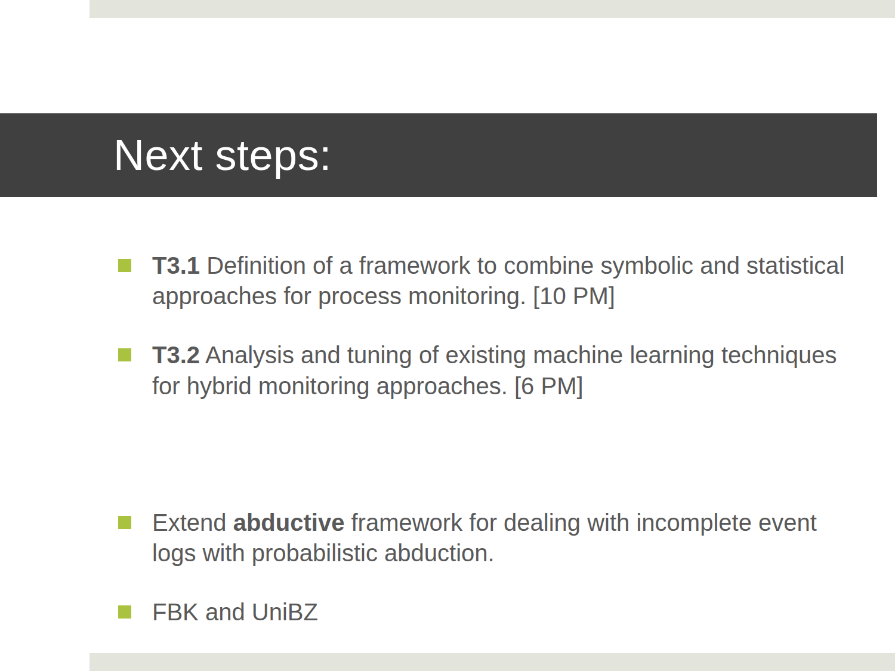Next steps:
T3.1 Definition of a framework to combine symbolic and statistical approaches for process monitoring. [10 PM]
T3.2 Analysis and tuning of existing machine learning techniques for hybrid monitoring approaches. [6 PM]
Extend abductive framework for dealing with incomplete event logs with probabilistic abduction.
FBK and UniBZ